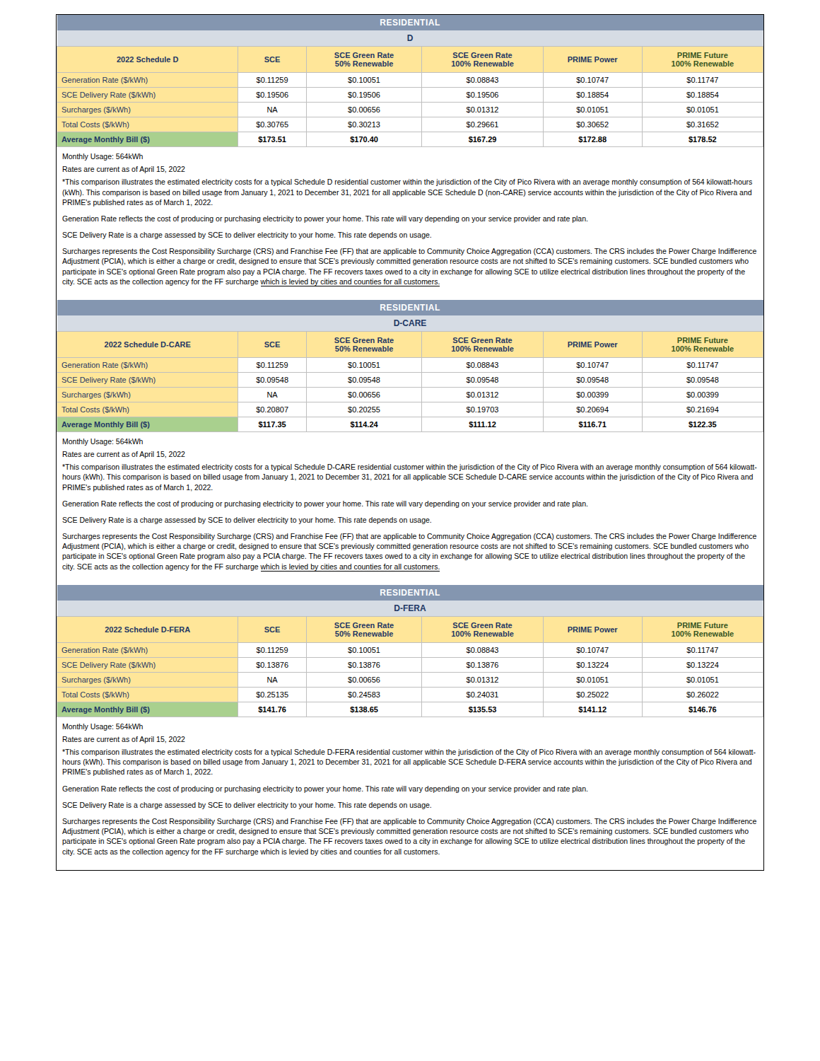| RESIDENTIAL |
| D |
| 2022 Schedule D | SCE | SCE Green Rate 50% Renewable | SCE Green Rate 100% Renewable | PRIME Power | PRIME Future 100% Renewable |
| Generation Rate ($/kWh) | $0.11259 | $0.10051 | $0.08843 | $0.10747 | $0.11747 |
| SCE Delivery Rate ($/kWh) | $0.19506 | $0.19506 | $0.19506 | $0.18854 | $0.18854 |
| Surcharges ($/kWh) | NA | $0.00656 | $0.01312 | $0.01051 | $0.01051 |
| Total Costs ($/kWh) | $0.30765 | $0.30213 | $0.29661 | $0.30652 | $0.31652 |
| Average Monthly Bill ($) | $173.51 | $170.40 | $167.29 | $172.88 | $178.52 |
Monthly Usage: 564kWh
Rates are current as of April 15, 2022
*This comparison illustrates the estimated electricity costs for a typical Schedule D residential customer within the jurisdiction of the City of Pico Rivera with an average monthly consumption of 564 kilowatt-hours (kWh). This comparison is based on billed usage from January 1, 2021 to December 31, 2021 for all applicable SCE Schedule D (non-CARE) service accounts within the jurisdiction of the City of Pico Rivera and PRIME's published rates as of March 1, 2022.
Generation Rate reflects the cost of producing or purchasing electricity to power your home. This rate will vary depending on your service provider and rate plan.
SCE Delivery Rate is a charge assessed by SCE to deliver electricity to your home. This rate depends on usage.
Surcharges represents the Cost Responsibility Surcharge (CRS) and Franchise Fee (FF) that are applicable to Community Choice Aggregation (CCA) customers. The CRS includes the Power Charge Indifference Adjustment (PCIA), which is either a charge or credit, designed to ensure that SCE's previously committed generation resource costs are not shifted to SCE's remaining customers. SCE bundled customers who participate in SCE's optional Green Rate program also pay a PCIA charge. The FF recovers taxes owed to a city in exchange for allowing SCE to utilize electrical distribution lines throughout the property of the city. SCE acts as the collection agency for the FF surcharge which is levied by cities and counties for all customers.
| RESIDENTIAL |
| D-CARE |
| 2022 Schedule D-CARE | SCE | SCE Green Rate 50% Renewable | SCE Green Rate 100% Renewable | PRIME Power | PRIME Future 100% Renewable |
| Generation Rate ($/kWh) | $0.11259 | $0.10051 | $0.08843 | $0.10747 | $0.11747 |
| SCE Delivery Rate ($/kWh) | $0.09548 | $0.09548 | $0.09548 | $0.09548 | $0.09548 |
| Surcharges ($/kWh) | NA | $0.00656 | $0.01312 | $0.00399 | $0.00399 |
| Total Costs ($/kWh) | $0.20807 | $0.20255 | $0.19703 | $0.20694 | $0.21694 |
| Average Monthly Bill ($) | $117.35 | $114.24 | $111.12 | $116.71 | $122.35 |
Monthly Usage: 564kWh
Rates are current as of April 15, 2022
*This comparison illustrates the estimated electricity costs for a typical Schedule D-CARE residential customer within the jurisdiction of the City of Pico Rivera with an average monthly consumption of 564 kilowatt-hours (kWh). This comparison is based on billed usage from January 1, 2021 to December 31, 2021 for all applicable SCE Schedule D-CARE service accounts within the jurisdiction of the City of Pico Rivera and PRIME's published rates as of March 1, 2022.
Generation Rate reflects the cost of producing or purchasing electricity to power your home. This rate will vary depending on your service provider and rate plan.
SCE Delivery Rate is a charge assessed by SCE to deliver electricity to your home. This rate depends on usage.
Surcharges represents the Cost Responsibility Surcharge (CRS) and Franchise Fee (FF) that are applicable to Community Choice Aggregation (CCA) customers. The CRS includes the Power Charge Indifference Adjustment (PCIA), which is either a charge or credit, designed to ensure that SCE's previously committed generation resource costs are not shifted to SCE's remaining customers. SCE bundled customers who participate in SCE's optional Green Rate program also pay a PCIA charge. The FF recovers taxes owed to a city in exchange for allowing SCE to utilize electrical distribution lines throughout the property of the city. SCE acts as the collection agency for the FF surcharge which is levied by cities and counties for all customers.
| RESIDENTIAL |
| D-FERA |
| 2022 Schedule D-FERA | SCE | SCE Green Rate 50% Renewable | SCE Green Rate 100% Renewable | PRIME Power | PRIME Future 100% Renewable |
| Generation Rate ($/kWh) | $0.11259 | $0.10051 | $0.08843 | $0.10747 | $0.11747 |
| SCE Delivery Rate ($/kWh) | $0.13876 | $0.13876 | $0.13876 | $0.13224 | $0.13224 |
| Surcharges ($/kWh) | NA | $0.00656 | $0.01312 | $0.01051 | $0.01051 |
| Total Costs ($/kWh) | $0.25135 | $0.24583 | $0.24031 | $0.25022 | $0.26022 |
| Average Monthly Bill ($) | $141.76 | $138.65 | $135.53 | $141.12 | $146.76 |
Monthly Usage: 564kWh
Rates are current as of April 15, 2022
*This comparison illustrates the estimated electricity costs for a typical Schedule D-FERA residential customer within the jurisdiction of the City of Pico Rivera with an average monthly consumption of 564 kilowatt-hours (kWh). This comparison is based on billed usage from January 1, 2021 to December 31, 2021 for all applicable SCE Schedule D-FERA service accounts within the jurisdiction of the City of Pico Rivera and PRIME's published rates as of March 1, 2022.
Generation Rate reflects the cost of producing or purchasing electricity to power your home. This rate will vary depending on your service provider and rate plan.
SCE Delivery Rate is a charge assessed by SCE to deliver electricity to your home. This rate depends on usage.
Surcharges represents the Cost Responsibility Surcharge (CRS) and Franchise Fee (FF) that are applicable to Community Choice Aggregation (CCA) customers. The CRS includes the Power Charge Indifference Adjustment (PCIA), which is either a charge or credit, designed to ensure that SCE's previously committed generation resource costs are not shifted to SCE's remaining customers. SCE bundled customers who participate in SCE's optional Green Rate program also pay a PCIA charge. The FF recovers taxes owed to a city in exchange for allowing SCE to utilize electrical distribution lines throughout the property of the city. SCE acts as the collection agency for the FF surcharge which is levied by cities and counties for all customers.